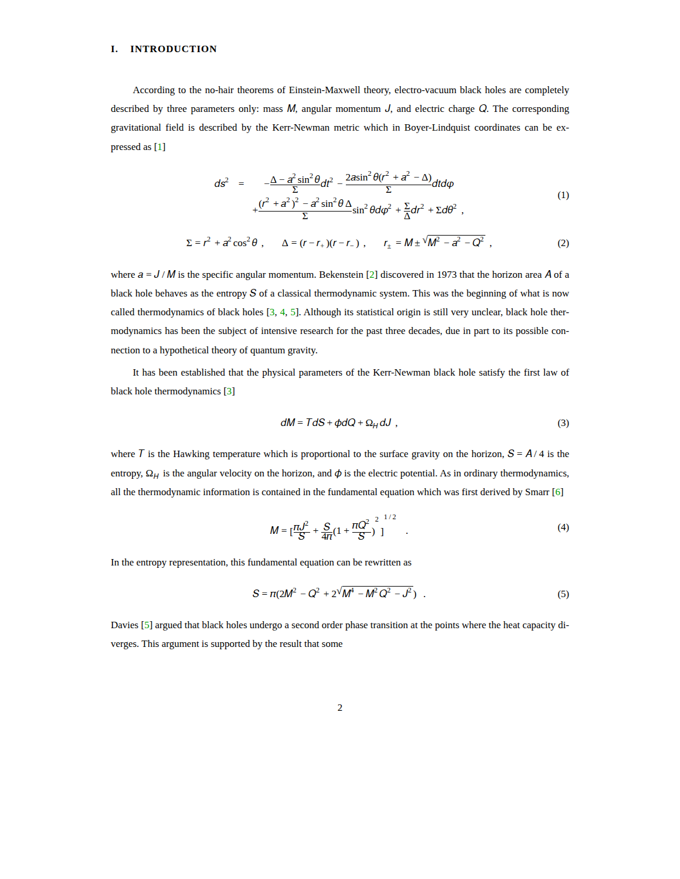I. INTRODUCTION
According to the no-hair theorems of Einstein-Maxwell theory, electro-vacuum black holes are completely described by three parameters only: mass M, angular momentum J, and electric charge Q. The corresponding gravitational field is described by the Kerr-Newman metric which in Boyer-Lindquist coordinates can be expressed as [1]
ds2 = − Δ−a2sin2θ Σ dt2 − 2asin2θ(r2+a2−Δ) Σ dtdφ + (r2+a2)2−a2sin2θΔ Σ sin2θdφ2 + ΣΔ dr2 + Σdθ2 , (1)
Σ=r2+a2cos2θ , Δ=(r−r+)(r−r−) , r±=M± M2−a2−Q2 , (2)
where a=J/M is the specific angular momentum. Bekenstein [2] discovered in 1973 that the horizon area A of a black hole behaves as the entropy S of a classical thermodynamic system. This was the beginning of what is now called thermodynamics of black holes [3, 4, 5]. Although its statistical origin is still very unclear, black hole thermodynamics has been the subject of intensive research for the past three decades, due in part to its possible connection to a hypothetical theory of quantum gravity.
It has been established that the physical parameters of the Kerr-Newman black hole satisfy the first law of black hole thermodynamics [3]
dM=TdS+ϕdQ+ΩHdJ , (3)
where T is the Hawking temperature which is proportional to the surface gravity on the horizon, S=A/4 is the entropy, ΩH is the angular velocity on the horizon, and ϕ is the electric potential. As in ordinary thermodynamics, all the thermodynamic information is contained in the fundamental equation which was first derived by Smarr [6]
M= [ πJ2S + S4π (1+πQ2S) 2 ] 1/2 . (4)
In the entropy representation, this fundamental equation can be rewritten as
S=π ( 2M2−Q2+2 M4−M2Q2−J2 ) . (5)
Davies [5] argued that black holes undergo a second order phase transition at the points where the heat capacity diverges. This argument is supported by the result that some
2